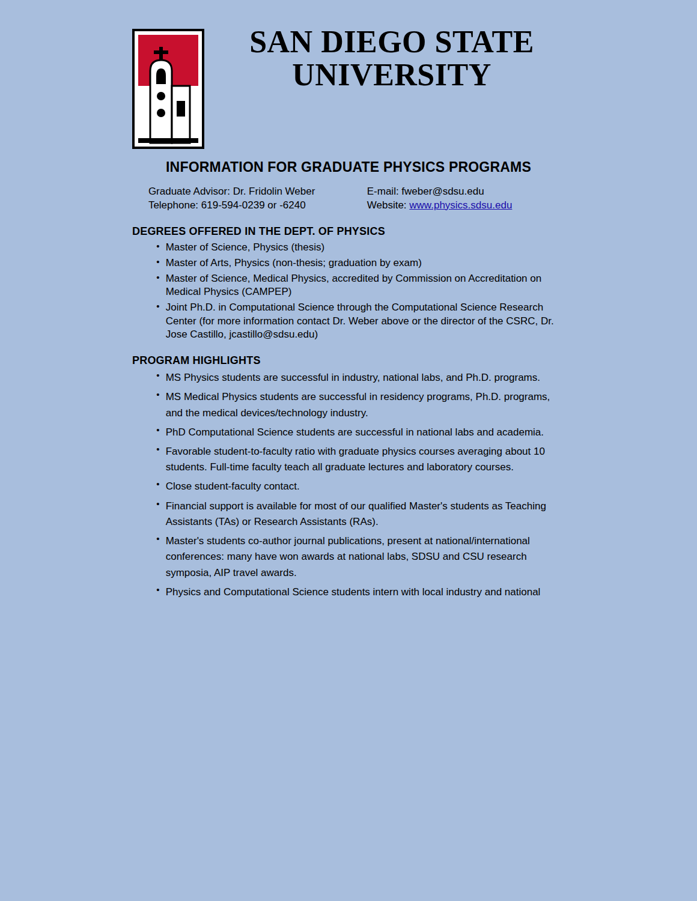SAN DIEGO STATE UNIVERSITY
INFORMATION FOR GRADUATE PHYSICS PROGRAMS
| Graduate Advisor: Dr. Fridolin Weber | E-mail: fweber@sdsu.edu |
| Telephone: 619-594-0239 or -6240 | Website: www.physics.sdsu.edu |
DEGREES OFFERED IN THE DEPT. OF PHYSICS
Master of Science, Physics (thesis)
Master of Arts, Physics (non-thesis; graduation by exam)
Master of Science, Medical Physics, accredited by Commission on Accreditation on Medical Physics (CAMPEP)
Joint Ph.D. in Computational Science through the Computational Science Research Center (for more information contact Dr. Weber above or the director of the CSRC, Dr. Jose Castillo, jcastillo@sdsu.edu)
PROGRAM HIGHLIGHTS
MS Physics students are successful in industry, national labs, and Ph.D. programs.
MS Medical Physics students are successful in residency programs, Ph.D. programs, and the medical devices/technology industry.
PhD Computational Science students are successful in national labs and academia.
Favorable student-to-faculty ratio with graduate physics courses averaging about 10 students. Full-time faculty teach all graduate lectures and laboratory courses.
Close student-faculty contact.
Financial support is available for most of our qualified Master's students as Teaching Assistants (TAs) or Research Assistants (RAs).
Master's students co-author journal publications, present at national/international conferences: many have won awards at national labs, SDSU and CSU research symposia, AIP travel awards.
Physics and Computational Science students intern with local industry and national